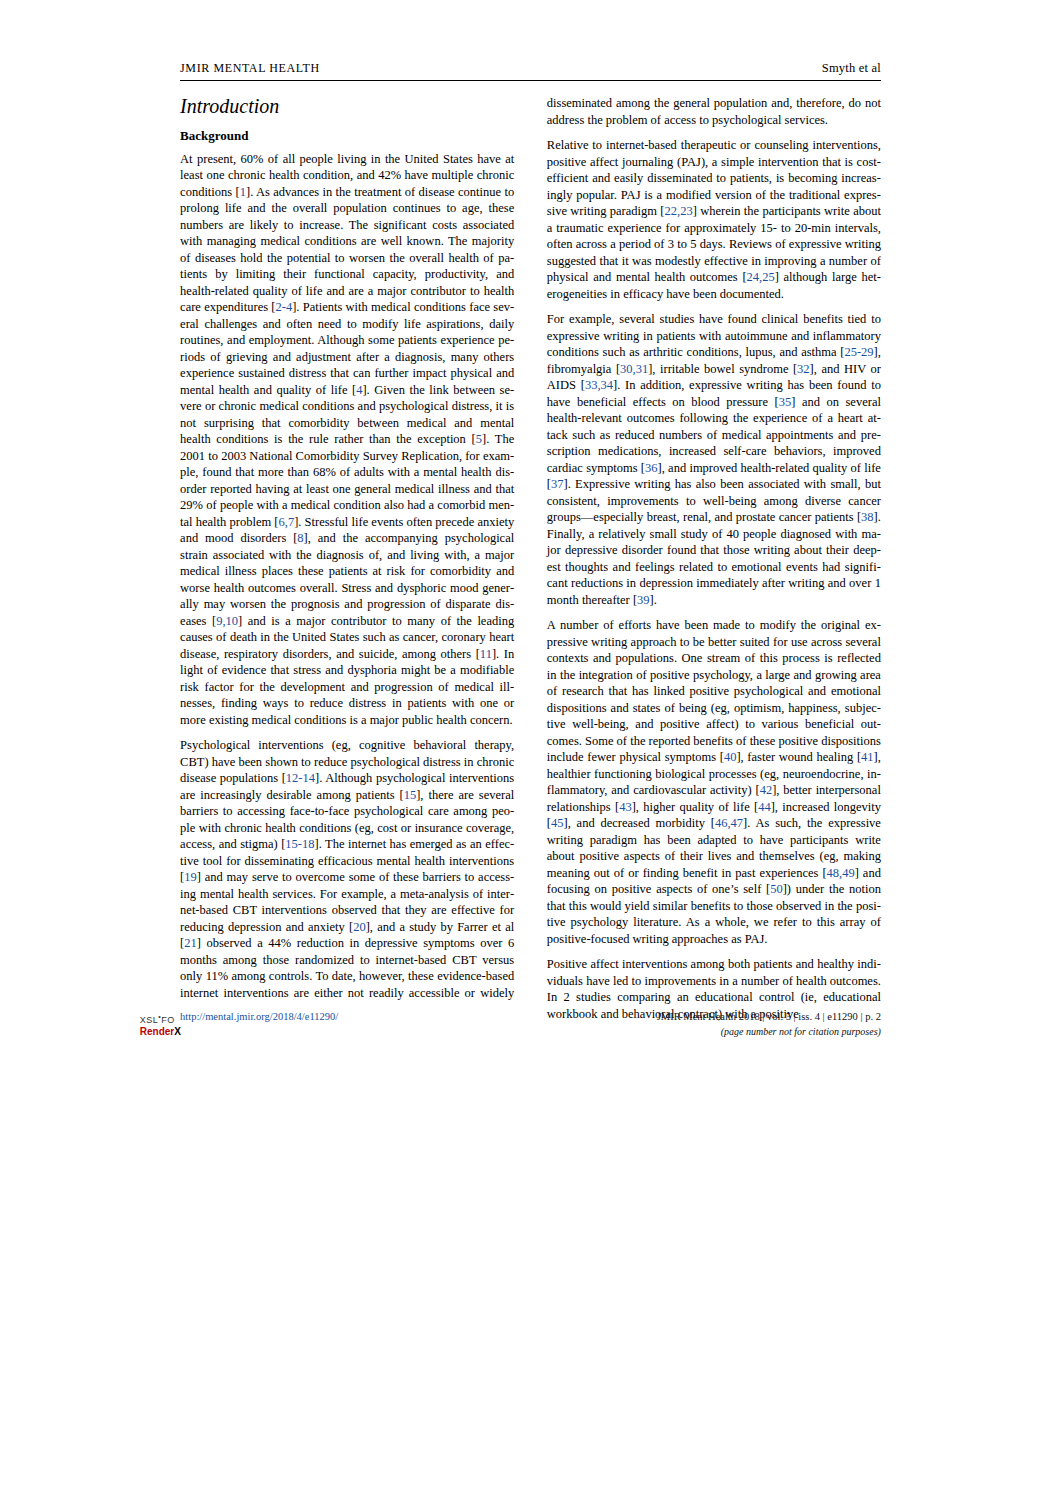JMIR MENTAL HEALTH
Smyth et al
Introduction
Background
At present, 60% of all people living in the United States have at least one chronic health condition, and 42% have multiple chronic conditions [1]. As advances in the treatment of disease continue to prolong life and the overall population continues to age, these numbers are likely to increase. The significant costs associated with managing medical conditions are well known. The majority of diseases hold the potential to worsen the overall health of patients by limiting their functional capacity, productivity, and health-related quality of life and are a major contributor to health care expenditures [2-4]. Patients with medical conditions face several challenges and often need to modify life aspirations, daily routines, and employment. Although some patients experience periods of grieving and adjustment after a diagnosis, many others experience sustained distress that can further impact physical and mental health and quality of life [4]. Given the link between severe or chronic medical conditions and psychological distress, it is not surprising that comorbidity between medical and mental health conditions is the rule rather than the exception [5]. The 2001 to 2003 National Comorbidity Survey Replication, for example, found that more than 68% of adults with a mental health disorder reported having at least one general medical illness and that 29% of people with a medical condition also had a comorbid mental health problem [6,7]. Stressful life events often precede anxiety and mood disorders [8], and the accompanying psychological strain associated with the diagnosis of, and living with, a major medical illness places these patients at risk for comorbidity and worse health outcomes overall. Stress and dysphoric mood generally may worsen the prognosis and progression of disparate diseases [9,10] and is a major contributor to many of the leading causes of death in the United States such as cancer, coronary heart disease, respiratory disorders, and suicide, among others [11]. In light of evidence that stress and dysphoria might be a modifiable risk factor for the development and progression of medical illnesses, finding ways to reduce distress in patients with one or more existing medical conditions is a major public health concern.
Psychological interventions (eg, cognitive behavioral therapy, CBT) have been shown to reduce psychological distress in chronic disease populations [12-14]. Although psychological interventions are increasingly desirable among patients [15], there are several barriers to accessing face-to-face psychological care among people with chronic health conditions (eg, cost or insurance coverage, access, and stigma) [15-18]. The internet has emerged as an effective tool for disseminating efficacious mental health interventions [19] and may serve to overcome some of these barriers to accessing mental health services. For example, a meta-analysis of internet-based CBT interventions observed that they are effective for reducing depression and anxiety [20], and a study by Farrer et al [21] observed a 44% reduction in depressive symptoms over 6 months among those randomized to internet-based CBT versus only 11% among controls. To date, however, these evidence-based internet interventions are either not readily accessible or widely disseminated among the general population and, therefore, do not address the problem of access to psychological services.
Relative to internet-based therapeutic or counseling interventions, positive affect journaling (PAJ), a simple intervention that is cost-efficient and easily disseminated to patients, is becoming increasingly popular. PAJ is a modified version of the traditional expressive writing paradigm [22,23] wherein the participants write about a traumatic experience for approximately 15- to 20-min intervals, often across a period of 3 to 5 days. Reviews of expressive writing suggested that it was modestly effective in improving a number of physical and mental health outcomes [24,25] although large heterogeneities in efficacy have been documented.
For example, several studies have found clinical benefits tied to expressive writing in patients with autoimmune and inflammatory conditions such as arthritic conditions, lupus, and asthma [25-29], fibromyalgia [30,31], irritable bowel syndrome [32], and HIV or AIDS [33,34]. In addition, expressive writing has been found to have beneficial effects on blood pressure [35] and on several health-relevant outcomes following the experience of a heart attack such as reduced numbers of medical appointments and prescription medications, increased self-care behaviors, improved cardiac symptoms [36], and improved health-related quality of life [37]. Expressive writing has also been associated with small, but consistent, improvements to well-being among diverse cancer groups—especially breast, renal, and prostate cancer patients [38]. Finally, a relatively small study of 40 people diagnosed with major depressive disorder found that those writing about their deepest thoughts and feelings related to emotional events had significant reductions in depression immediately after writing and over 1 month thereafter [39].
A number of efforts have been made to modify the original expressive writing approach to be better suited for use across several contexts and populations. One stream of this process is reflected in the integration of positive psychology, a large and growing area of research that has linked positive psychological and emotional dispositions and states of being (eg, optimism, happiness, subjective well-being, and positive affect) to various beneficial outcomes. Some of the reported benefits of these positive dispositions include fewer physical symptoms [40], faster wound healing [41], healthier functioning biological processes (eg, neuroendocrine, inflammatory, and cardiovascular activity) [42], better interpersonal relationships [43], higher quality of life [44], increased longevity [45], and decreased morbidity [46,47]. As such, the expressive writing paradigm has been adapted to have participants write about positive aspects of their lives and themselves (eg, making meaning out of or finding benefit in past experiences [48,49] and focusing on positive aspects of one’s self [50]) under the notion that this would yield similar benefits to those observed in the positive psychology literature. As a whole, we refer to this array of positive-focused writing approaches as PAJ.
Positive affect interventions among both patients and healthy individuals have led to improvements in a number of health outcomes. In 2 studies comparing an educational control (ie, educational workbook and behavioral contract) with a positive
XSL•FO
Render X
http://mental.jmir.org/2018/4/e11290/
JMIR Ment Health 2018 | vol. 5 | iss. 4 | e11290 | p. 2
(page number not for citation purposes)